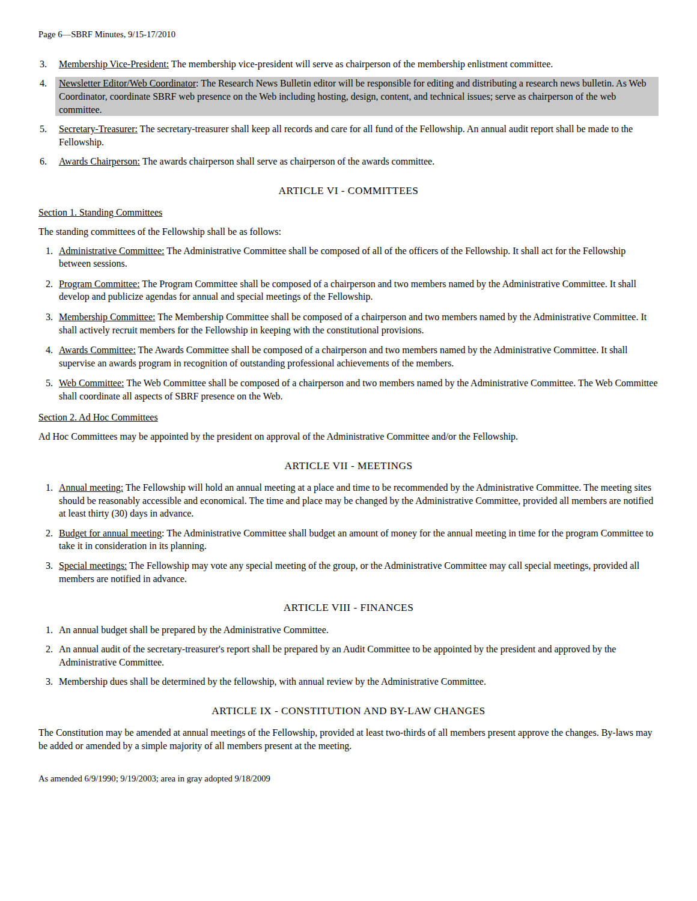Page 6—SBRF Minutes, 9/15-17/2010
Membership Vice-President: The membership vice-president will serve as chairperson of the membership enlistment committee.
Newsletter Editor/Web Coordinator: The Research News Bulletin editor will be responsible for editing and distributing a research news bulletin. As Web Coordinator, coordinate SBRF web presence on the Web including hosting, design, content, and technical issues; serve as chairperson of the web committee.
Secretary-Treasurer: The secretary-treasurer shall keep all records and care for all fund of the Fellowship. An annual audit report shall be made to the Fellowship.
Awards Chairperson: The awards chairperson shall serve as chairperson of the awards committee.
ARTICLE VI - COMMITTEES
Section 1. Standing Committees
The standing committees of the Fellowship shall be as follows:
Administrative Committee: The Administrative Committee shall be composed of all of the officers of the Fellowship. It shall act for the Fellowship between sessions.
Program Committee: The Program Committee shall be composed of a chairperson and two members named by the Administrative Committee. It shall develop and publicize agendas for annual and special meetings of the Fellowship.
Membership Committee: The Membership Committee shall be composed of a chairperson and two members named by the Administrative Committee. It shall actively recruit members for the Fellowship in keeping with the constitutional provisions.
Awards Committee: The Awards Committee shall be composed of a chairperson and two members named by the Administrative Committee. It shall supervise an awards program in recognition of outstanding professional achievements of the members.
Web Committee: The Web Committee shall be composed of a chairperson and two members named by the Administrative Committee. The Web Committee shall coordinate all aspects of SBRF presence on the Web.
Section 2. Ad Hoc Committees
Ad Hoc Committees may be appointed by the president on approval of the Administrative Committee and/or the Fellowship.
ARTICLE VII - MEETINGS
Annual meeting: The Fellowship will hold an annual meeting at a place and time to be recommended by the Administrative Committee. The meeting sites should be reasonably accessible and economical. The time and place may be changed by the Administrative Committee, provided all members are notified at least thirty (30) days in advance.
Budget for annual meeting: The Administrative Committee shall budget an amount of money for the annual meeting in time for the program Committee to take it in consideration in its planning.
Special meetings: The Fellowship may vote any special meeting of the group, or the Administrative Committee may call special meetings, provided all members are notified in advance.
ARTICLE VIII - FINANCES
An annual budget shall be prepared by the Administrative Committee.
An annual audit of the secretary-treasurer's report shall be prepared by an Audit Committee to be appointed by the president and approved by the Administrative Committee.
Membership dues shall be determined by the fellowship, with annual review by the Administrative Committee.
ARTICLE IX - CONSTITUTION AND BY-LAW CHANGES
The Constitution may be amended at annual meetings of the Fellowship, provided at least two-thirds of all members present approve the changes. By-laws may be added or amended by a simple majority of all members present at the meeting.
As amended 6/9/1990; 9/19/2003; area in gray adopted 9/18/2009